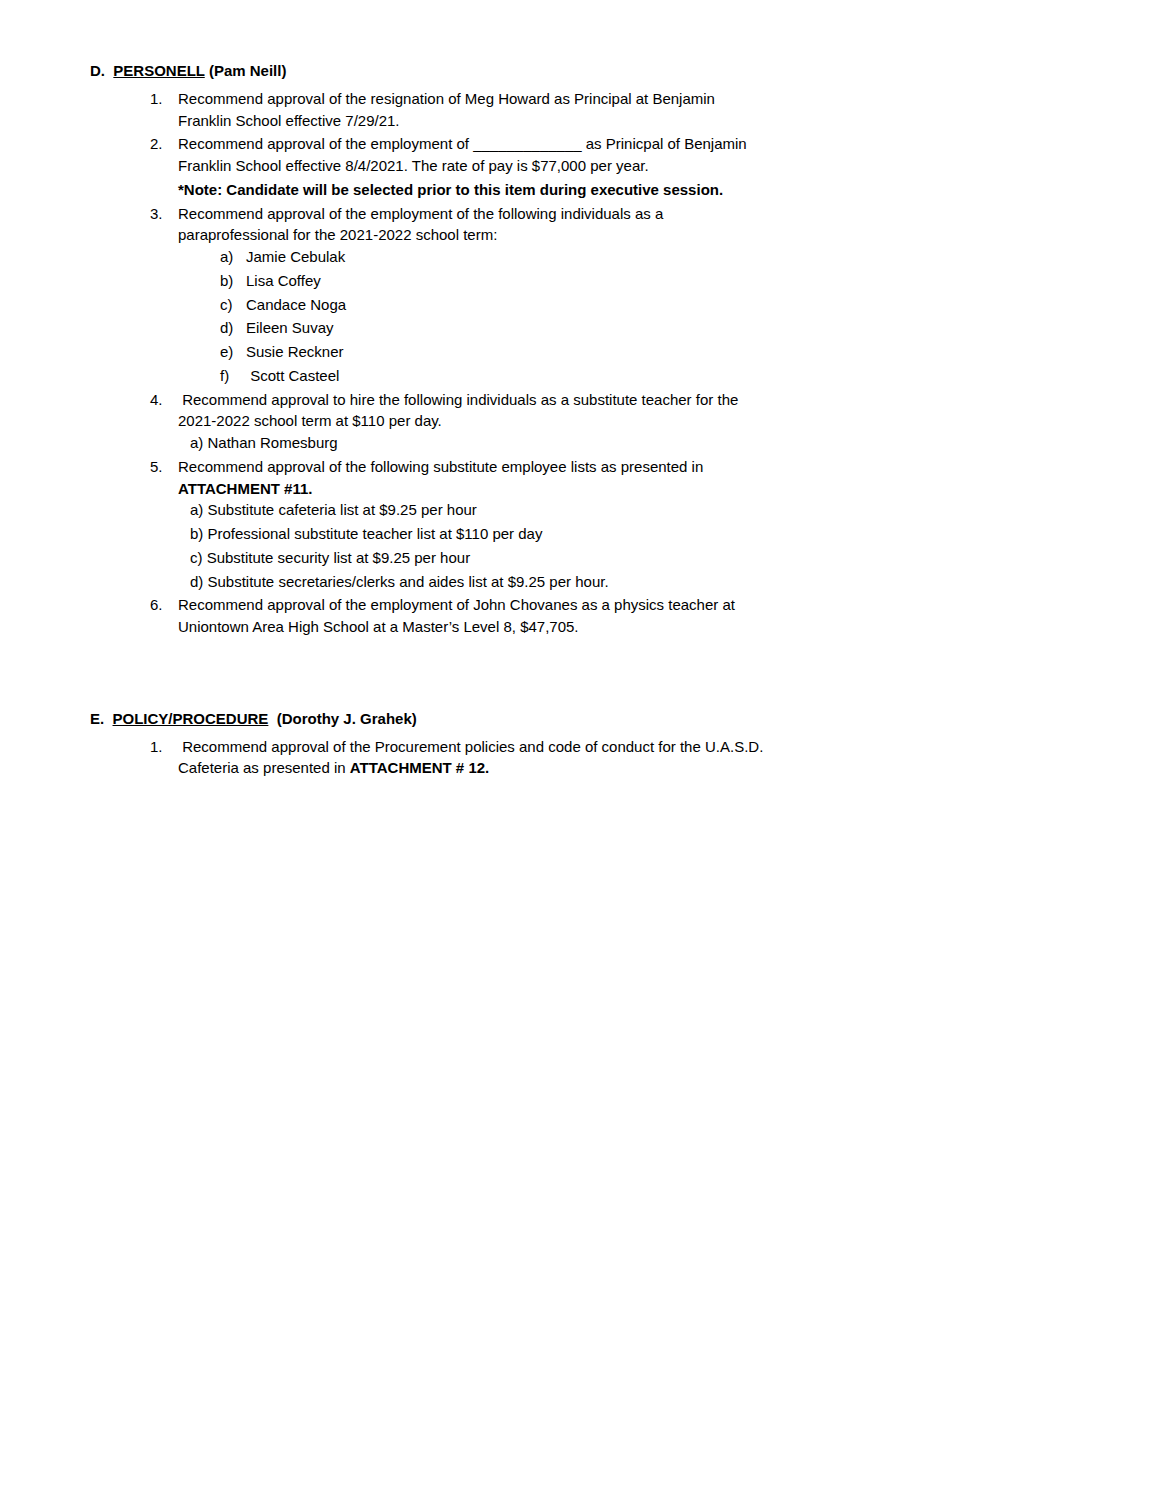D. PERSONELL (Pam Neill)
1. Recommend approval of the resignation of Meg Howard as Principal at Benjamin
Franklin School effective 7/29/21.
2. Recommend approval of the employment of _____________ as Prinicpal of Benjamin
Franklin School effective 8/4/2021. The rate of pay is $77,000 per year.
*Note: Candidate will be selected prior to this item during executive session.
3. Recommend approval of the employment of the following individuals as a
paraprofessional for the 2021-2022 school term:
a) Jamie Cebulak
b) Lisa Coffey
c) Candace Noga
d) Eileen Suvay
e) Susie Reckner
f) Scott Casteel
4. Recommend approval to hire the following individuals as a substitute teacher for the
2021-2022 school term at $110 per day.
a) Nathan Romesburg
5. Recommend approval of the following substitute employee lists as presented in
ATTACHMENT #11.
a) Substitute cafeteria list at $9.25 per hour
b) Professional substitute teacher list at $110 per day
c) Substitute security list at $9.25 per hour
d) Substitute secretaries/clerks and aides list at $9.25 per hour.
6. Recommend approval of the employment of John Chovanes as a physics teacher at
Uniontown Area High School at a Master’s Level 8, $47,705.
E. POLICY/PROCEDURE (Dorothy J. Grahek)
1. Recommend approval of the Procurement policies and code of conduct for the U.A.S.D.
Cafeteria as presented in ATTACHMENT # 12.